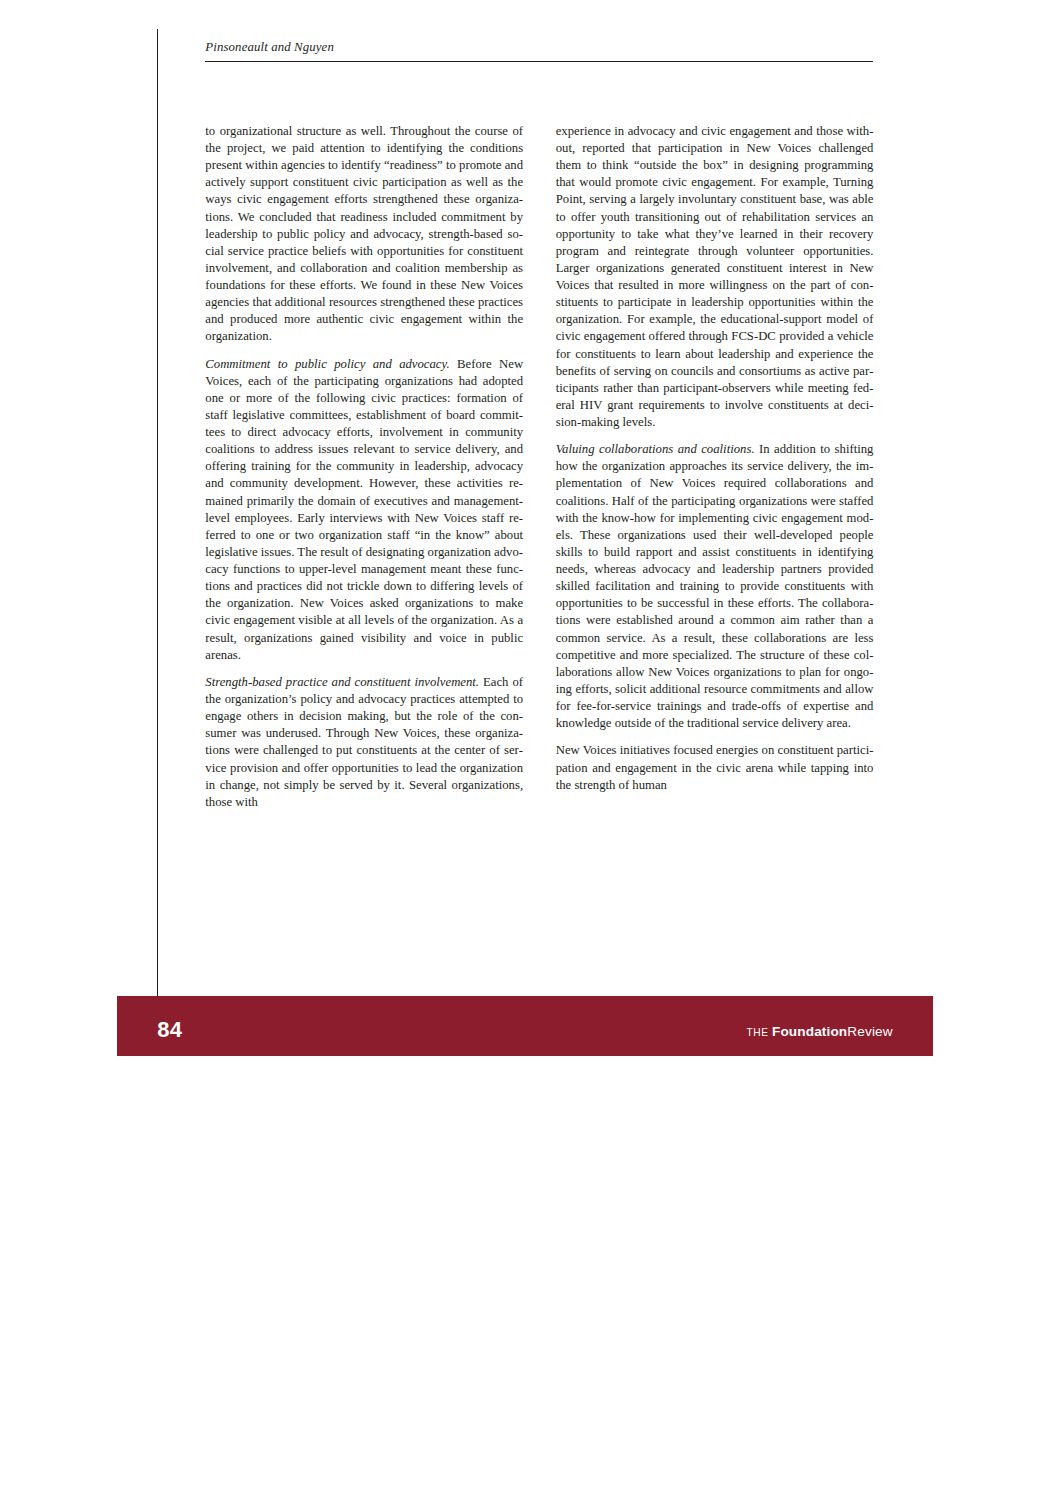Pinsoneault and Nguyen
to organizational structure as well. Throughout the course of the project, we paid attention to identifying the conditions present within agencies to identify “readiness” to promote and actively support constituent civic participation as well as the ways civic engagement efforts strengthened these organizations. We concluded that readiness included commitment by leadership to public policy and advocacy, strength-based social service practice beliefs with opportunities for constituent involvement, and collaboration and coalition membership as foundations for these efforts. We found in these New Voices agencies that additional resources strengthened these practices and produced more authentic civic engagement within the organization.
Commitment to public policy and advocacy. Before New Voices, each of the participating organizations had adopted one or more of the following civic practices: formation of staff legislative committees, establishment of board committees to direct advocacy efforts, involvement in community coalitions to address issues relevant to service delivery, and offering training for the community in leadership, advocacy and community development. However, these activities remained primarily the domain of executives and management-level employees. Early interviews with New Voices staff referred to one or two organization staff “in the know” about legislative issues. The result of designating organization advocacy functions to upper-level management meant these functions and practices did not trickle down to differing levels of the organization. New Voices asked organizations to make civic engagement visible at all levels of the organization. As a result, organizations gained visibility and voice in public arenas.
Strength-based practice and constituent involvement. Each of the organization’s policy and advocacy practices attempted to engage others in decision making, but the role of the consumer was underused. Through New Voices, these organizations were challenged to put constituents at the center of service provision and offer opportunities to lead the organization in change, not simply be served by it. Several organizations, those with
experience in advocacy and civic engagement and those without, reported that participation in New Voices challenged them to think “outside the box” in designing programming that would promote civic engagement. For example, Turning Point, serving a largely involuntary constituent base, was able to offer youth transitioning out of rehabilitation services an opportunity to take what they’ve learned in their recovery program and reintegrate through volunteer opportunities. Larger organizations generated constituent interest in New Voices that resulted in more willingness on the part of constituents to participate in leadership opportunities within the organization. For example, the educational-support model of civic engagement offered through FCS-DC provided a vehicle for constituents to learn about leadership and experience the benefits of serving on councils and consortiums as active participants rather than participant-observers while meeting federal HIV grant requirements to involve constituents at decision-making levels.
Valuing collaborations and coalitions. In addition to shifting how the organization approaches its service delivery, the implementation of New Voices required collaborations and coalitions. Half of the participating organizations were staffed with the know-how for implementing civic engagement models. These organizations used their well-developed people skills to build rapport and assist constituents in identifying needs, whereas advocacy and leadership partners provided skilled facilitation and training to provide constituents with opportunities to be successful in these efforts. The collaborations were established around a common aim rather than a common service. As a result, these collaborations are less competitive and more specialized. The structure of these collaborations allow New Voices organizations to plan for ongoing efforts, solicit additional resource commitments and allow for fee-for-service trainings and trade-offs of expertise and knowledge outside of the traditional service delivery area.
New Voices initiatives focused energies on constituent participation and engagement in the civic arena while tapping into the strength of human
84
THE Foundation Review